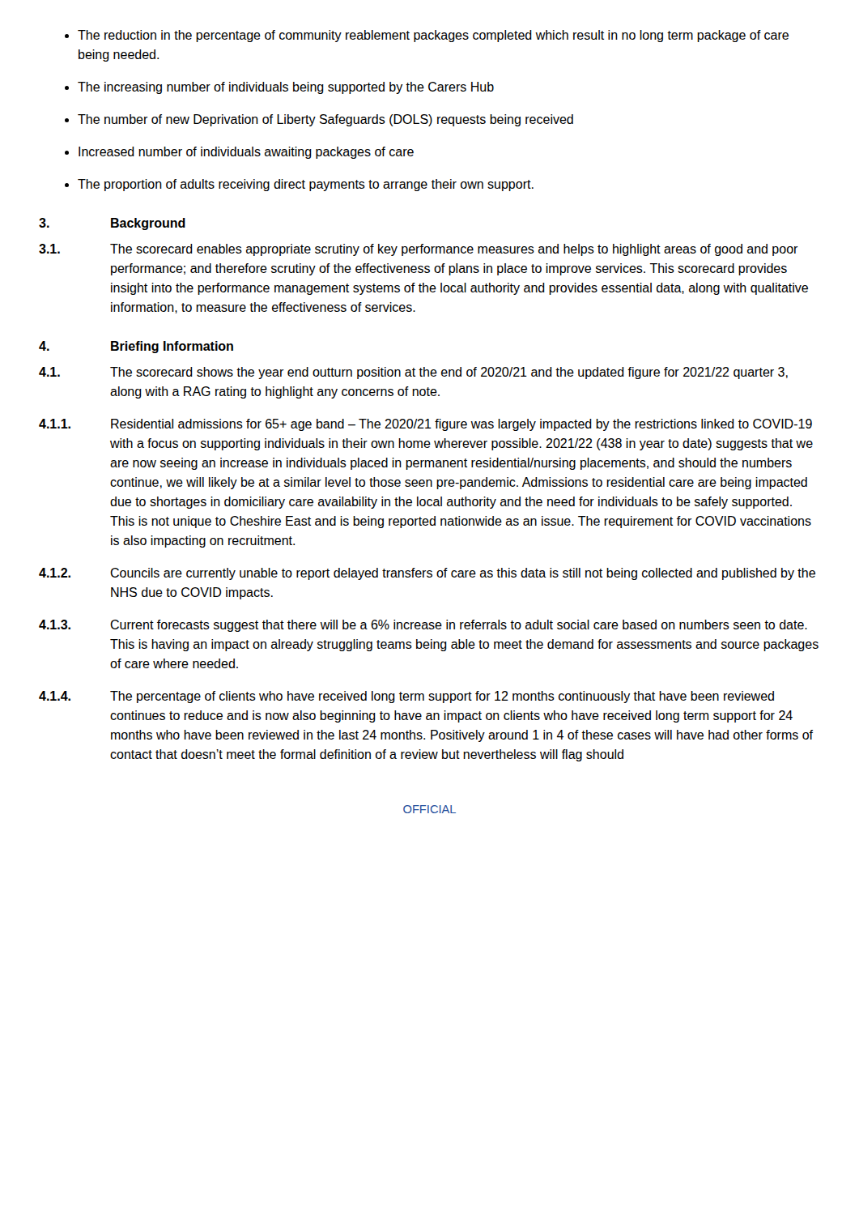The reduction in the percentage of community reablement packages completed which result in no long term package of care being needed.
The increasing number of individuals being supported by the Carers Hub
The number of new Deprivation of Liberty Safeguards (DOLS) requests being received
Increased number of individuals awaiting packages of care
The proportion of adults receiving direct payments to arrange their own support.
3.
Background
3.1.
The scorecard enables appropriate scrutiny of key performance measures and helps to highlight areas of good and poor performance; and therefore scrutiny of the effectiveness of plans in place to improve services. This scorecard provides insight into the performance management systems of the local authority and provides essential data, along with qualitative information, to measure the effectiveness of services.
4.
Briefing Information
4.1.
The scorecard shows the year end outturn position at the end of 2020/21 and the updated figure for 2021/22 quarter 3, along with a RAG rating to highlight any concerns of note.
4.1.1.
Residential admissions for 65+ age band – The 2020/21 figure was largely impacted by the restrictions linked to COVID-19 with a focus on supporting individuals in their own home wherever possible. 2021/22 (438 in year to date) suggests that we are now seeing an increase in individuals placed in permanent residential/nursing placements, and should the numbers continue, we will likely be at a similar level to those seen pre-pandemic. Admissions to residential care are being impacted due to shortages in domiciliary care availability in the local authority and the need for individuals to be safely supported. This is not unique to Cheshire East and is being reported nationwide as an issue. The requirement for COVID vaccinations is also impacting on recruitment.
4.1.2.
Councils are currently unable to report delayed transfers of care as this data is still not being collected and published by the NHS due to COVID impacts.
4.1.3.
Current forecasts suggest that there will be a 6% increase in referrals to adult social care based on numbers seen to date. This is having an impact on already struggling teams being able to meet the demand for assessments and source packages of care where needed.
4.1.4.
The percentage of clients who have received long term support for 12 months continuously that have been reviewed continues to reduce and is now also beginning to have an impact on clients who have received long term support for 24 months who have been reviewed in the last 24 months. Positively around 1 in 4 of these cases will have had other forms of contact that doesn’t meet the formal definition of a review but nevertheless will flag should
OFFICIAL